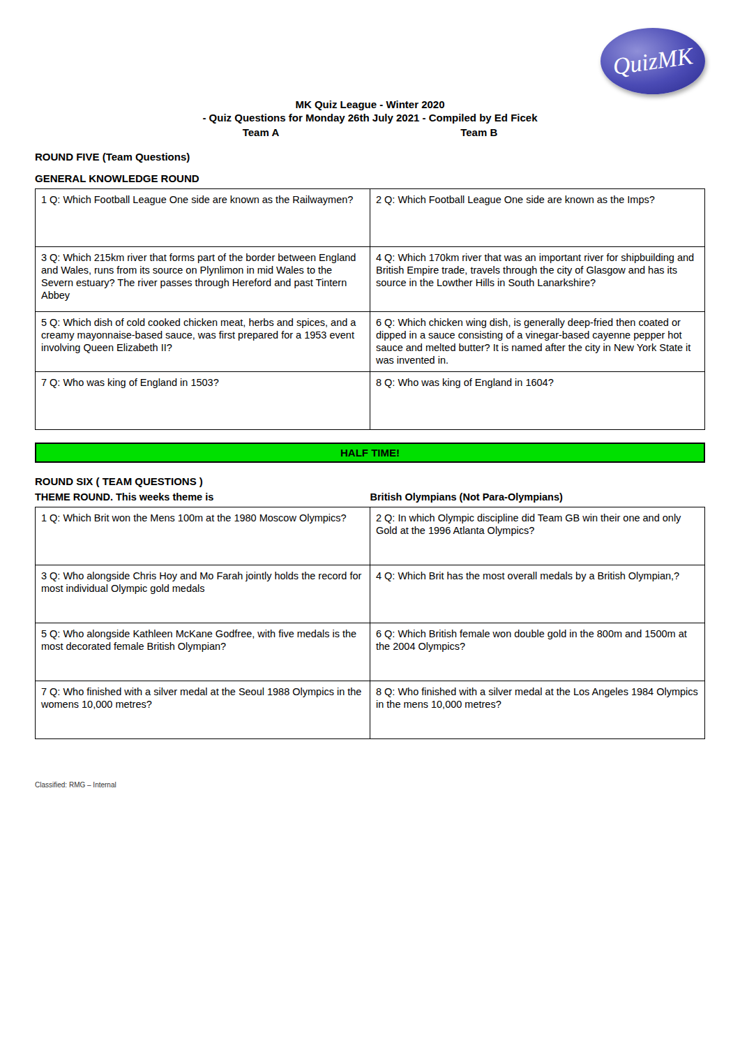QuizMK
MK Quiz League - Winter 2020
- Quiz Questions for Monday 26th July 2021 - Compiled by Ed Ficek
Team A
Team B
ROUND FIVE (Team Questions)
GENERAL KNOWLEDGE ROUND
| 1 Q: Which Football League One side are known as the Railwaymen? | 2 Q: Which Football League One side are known as the Imps? |
| 3 Q: Which 215km river that forms part of the border between England and Wales, runs from its source on Plynlimon in mid Wales to the Severn estuary? The river passes through Hereford and past Tintern Abbey | 4 Q: Which 170km river that was an important river for shipbuilding and British Empire trade, travels through the city of Glasgow and has its source in the Lowther Hills in South Lanarkshire? |
| 5 Q: Which dish of cold cooked chicken meat, herbs and spices, and a creamy mayonnaise-based sauce, was first prepared for a 1953 event involving Queen Elizabeth II? | 6 Q: Which chicken wing dish, is generally deep-fried then coated or dipped in a sauce consisting of a vinegar-based cayenne pepper hot sauce and melted butter? It is named after the city in New York State it was invented in. |
| 7 Q: Who was king of England in 1503? | 8 Q: Who was king of England in 1604? |
HALF TIME!
ROUND SIX ( TEAM QUESTIONS )
THEME ROUND. This weeks theme is
British Olympians (Not Para-Olympians)
| 1 Q: Which Brit won the Mens 100m at the 1980 Moscow Olympics? | 2 Q: In which Olympic discipline did Team GB win their one and only Gold at the 1996 Atlanta Olympics? |
| 3 Q: Who alongside Chris Hoy and Mo Farah jointly holds the record for most individual Olympic gold medals | 4 Q: Which Brit has the most overall medals by a British Olympian,? |
| 5 Q: Who alongside Kathleen McKane Godfree, with five medals is the most decorated female British Olympian? | 6 Q: Which British female won double gold in the 800m and 1500m at the 2004 Olympics? |
| 7 Q: Who finished with a silver medal at the Seoul 1988 Olympics in the womens 10,000 metres? | 8 Q: Who finished with a silver medal at the Los Angeles 1984 Olympics in the mens 10,000 metres? |
Classified: RMG – Internal